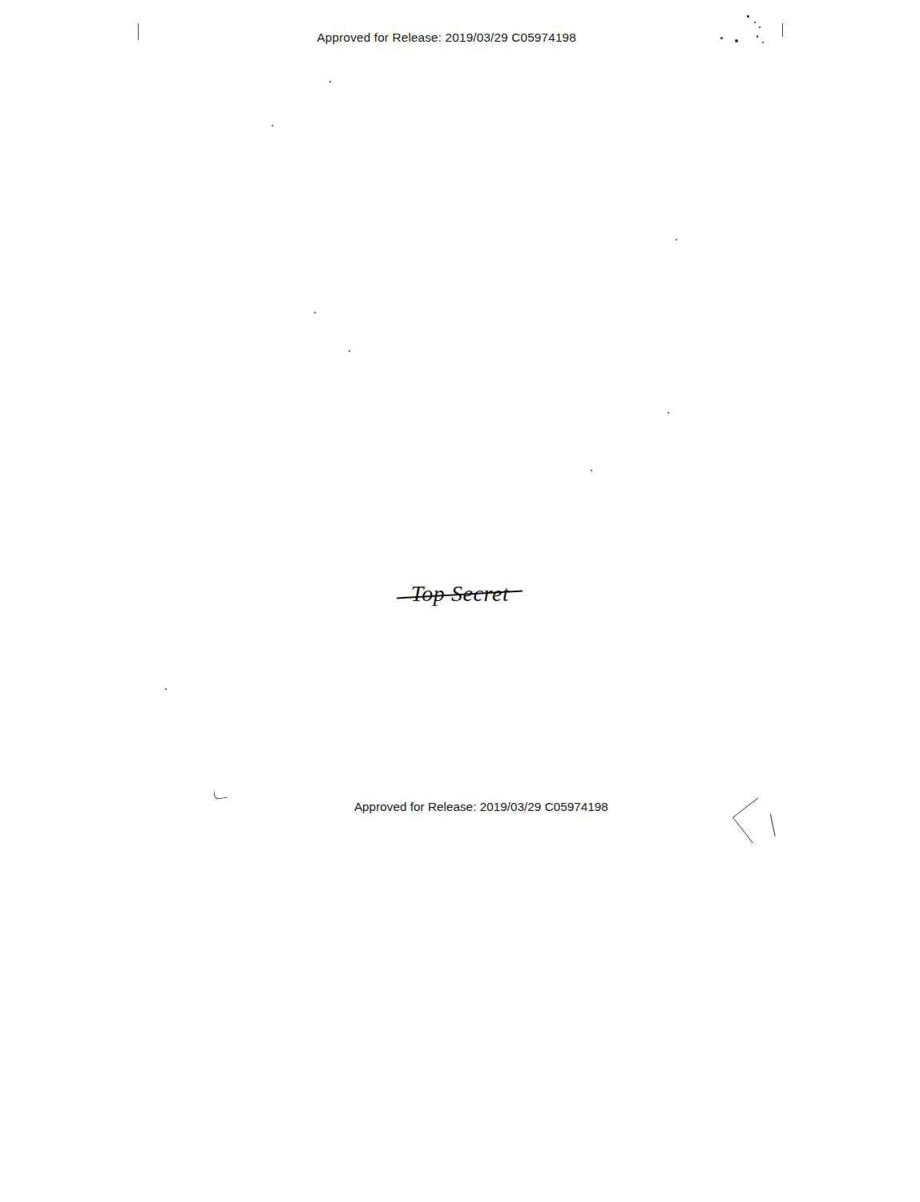Approved for Release: 2019/03/29 C05974198
Top Secret
Approved for Release: 2019/03/29 C05974198